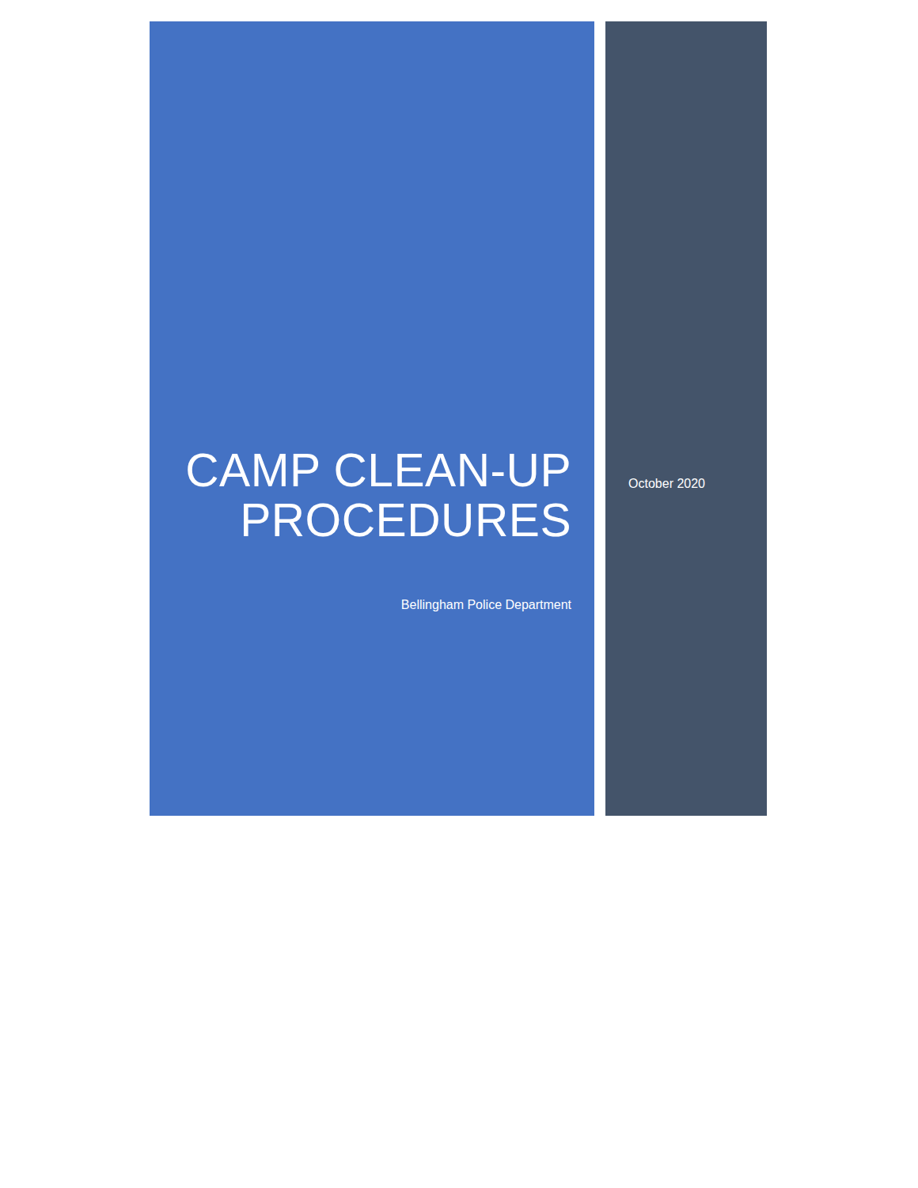CAMP CLEAN-UP
PROCEDURES
Bellingham Police Department
October 2020